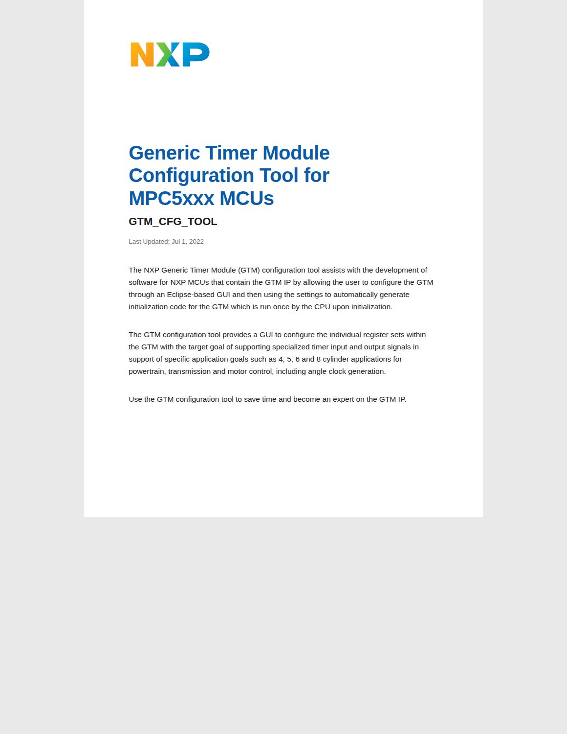Generic Timer Module Configuration Tool for MPC5xxx MCUs
GTM_CFG_TOOL
Last Updated: Jul 1, 2022
The NXP Generic Timer Module (GTM) configuration tool assists with the development of software for NXP MCUs that contain the GTM IP by allowing the user to configure the GTM through an Eclipse-based GUI and then using the settings to automatically generate initialization code for the GTM which is run once by the CPU upon initialization.
The GTM configuration tool provides a GUI to configure the individual register sets within the GTM with the target goal of supporting specialized timer input and output signals in support of specific application goals such as 4, 5, 6 and 8 cylinder applications for powertrain, transmission and motor control, including angle clock generation.
Use the GTM configuration tool to save time and become an expert on the GTM IP.